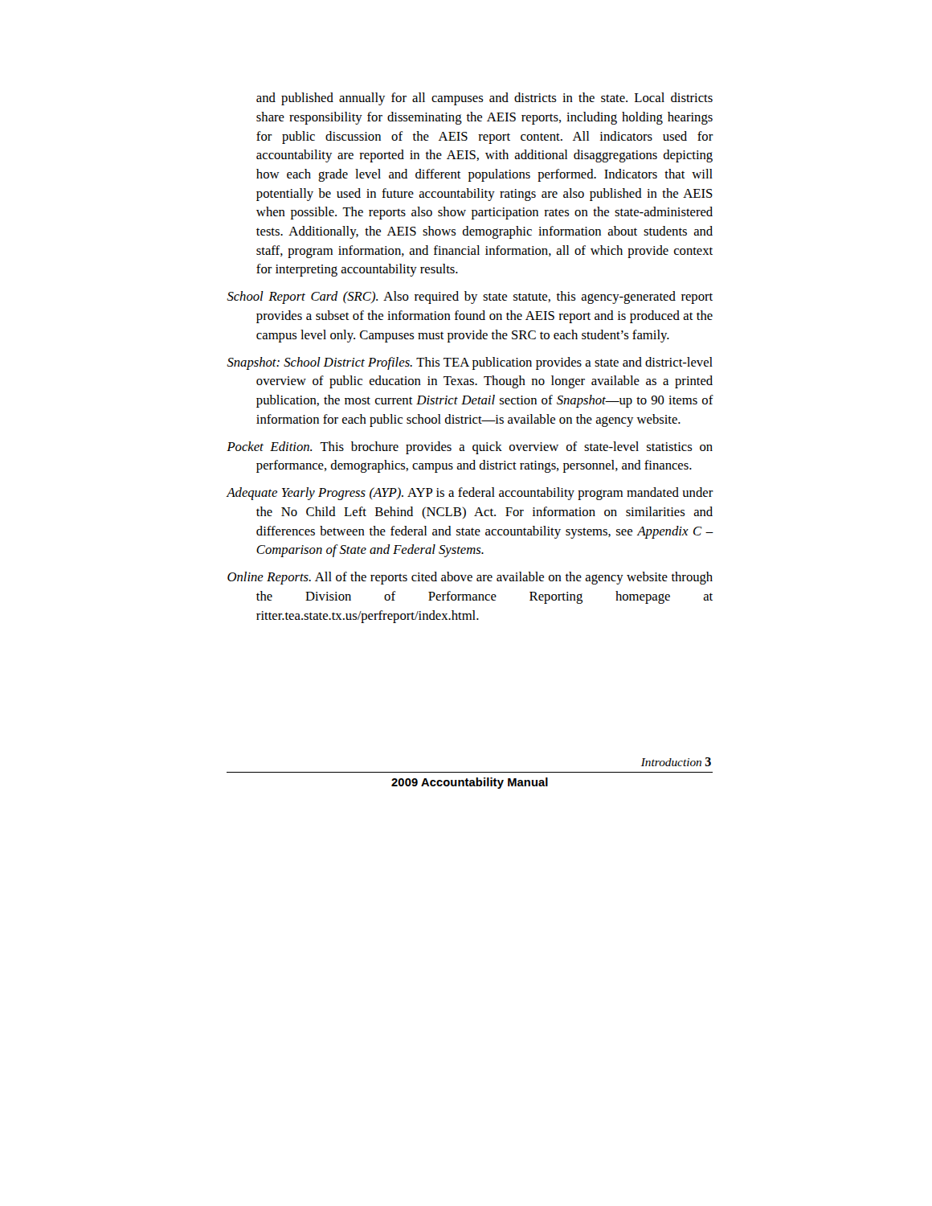and published annually for all campuses and districts in the state. Local districts share responsibility for disseminating the AEIS reports, including holding hearings for public discussion of the AEIS report content. All indicators used for accountability are reported in the AEIS, with additional disaggregations depicting how each grade level and different populations performed. Indicators that will potentially be used in future accountability ratings are also published in the AEIS when possible. The reports also show participation rates on the state-administered tests. Additionally, the AEIS shows demographic information about students and staff, program information, and financial information, all of which provide context for interpreting accountability results.
School Report Card (SRC). Also required by state statute, this agency-generated report provides a subset of the information found on the AEIS report and is produced at the campus level only. Campuses must provide the SRC to each student’s family.
Snapshot: School District Profiles. This TEA publication provides a state and district-level overview of public education in Texas. Though no longer available as a printed publication, the most current District Detail section of Snapshot—up to 90 items of information for each public school district—is available on the agency website.
Pocket Edition. This brochure provides a quick overview of state-level statistics on performance, demographics, campus and district ratings, personnel, and finances.
Adequate Yearly Progress (AYP). AYP is a federal accountability program mandated under the No Child Left Behind (NCLB) Act. For information on similarities and differences between the federal and state accountability systems, see Appendix C – Comparison of State and Federal Systems.
Online Reports. All of the reports cited above are available on the agency website through the Division of Performance Reporting homepage at ritter.tea.state.tx.us/perfreport/index.html.
Introduction3
2009 Accountability Manual